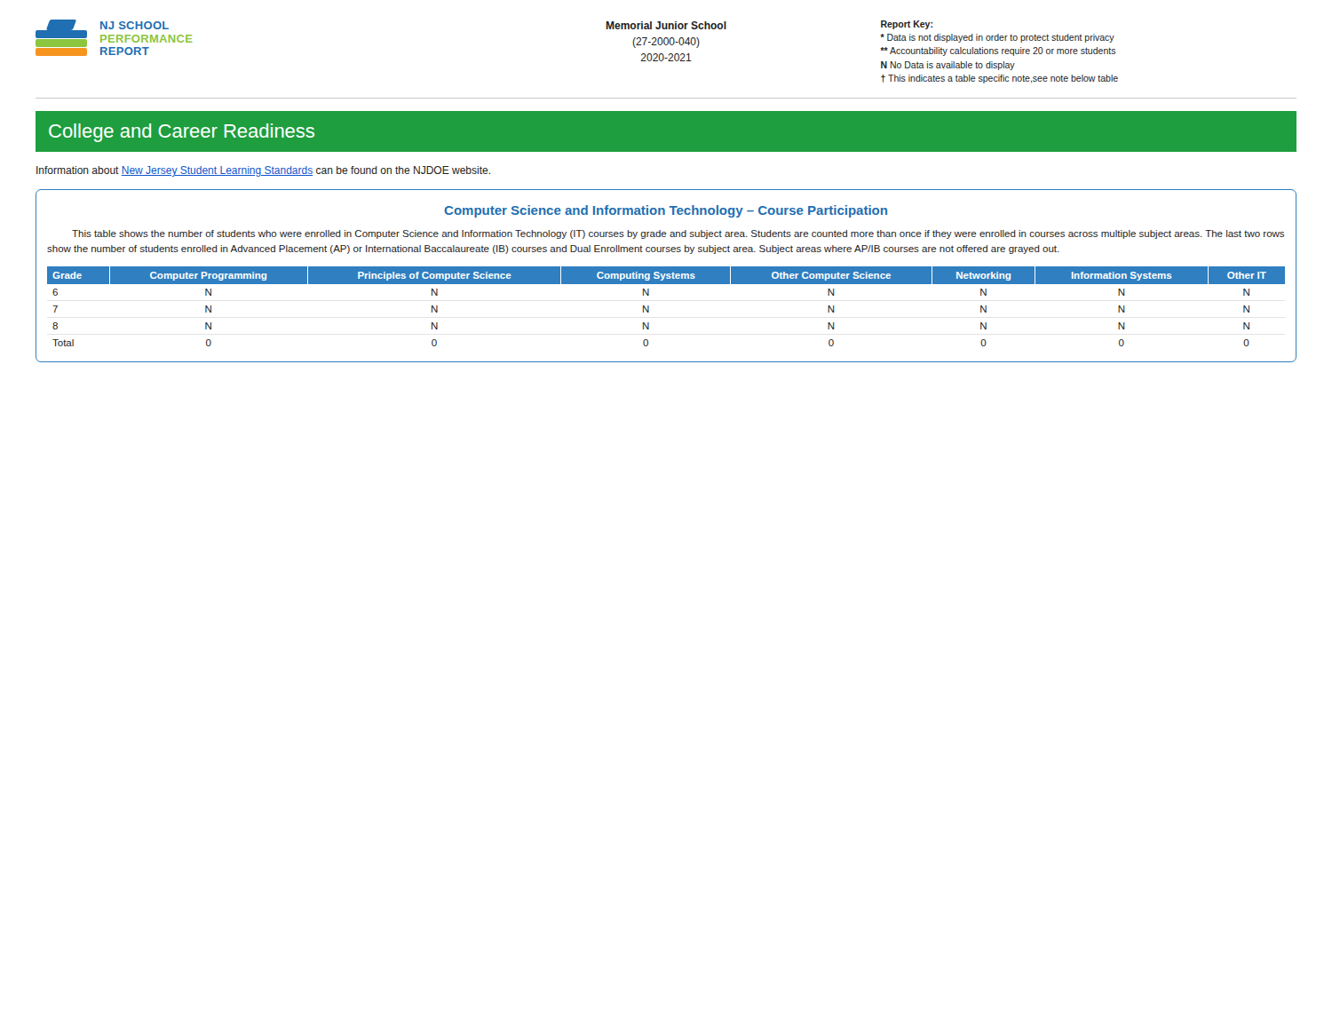NJ SCHOOL
PERFORMANCE
REPORT
Memorial Junior School
(27-2000-040)
2020-2021
Report Key:
* Data is not displayed in order to protect student privacy
** Accountability calculations require 20 or more students
N No Data is available to display
† This indicates a table specific note,see note below table
College and Career Readiness
Information about New Jersey Student Learning Standards can be found on the NJDOE website.
Computer Science and Information Technology – Course Participation
This table shows the number of students who were enrolled in Computer Science and Information Technology (IT) courses by grade and subject area. Students are counted more than once if they were enrolled in courses across multiple subject areas. The last two rows show the number of students enrolled in Advanced Placement (AP) or International Baccalaureate (IB) courses and Dual Enrollment courses by subject area. Subject areas where AP/IB courses are not offered are grayed out.
| Grade | Computer Programming | Principles of Computer Science | Computing Systems | Other Computer Science | Networking | Information Systems | Other IT |
| --- | --- | --- | --- | --- | --- | --- | --- |
| 6 | N | N | N | N | N | N | N |
| 7 | N | N | N | N | N | N | N |
| 8 | N | N | N | N | N | N | N |
| Total | 0 | 0 | 0 | 0 | 0 | 0 | 0 |